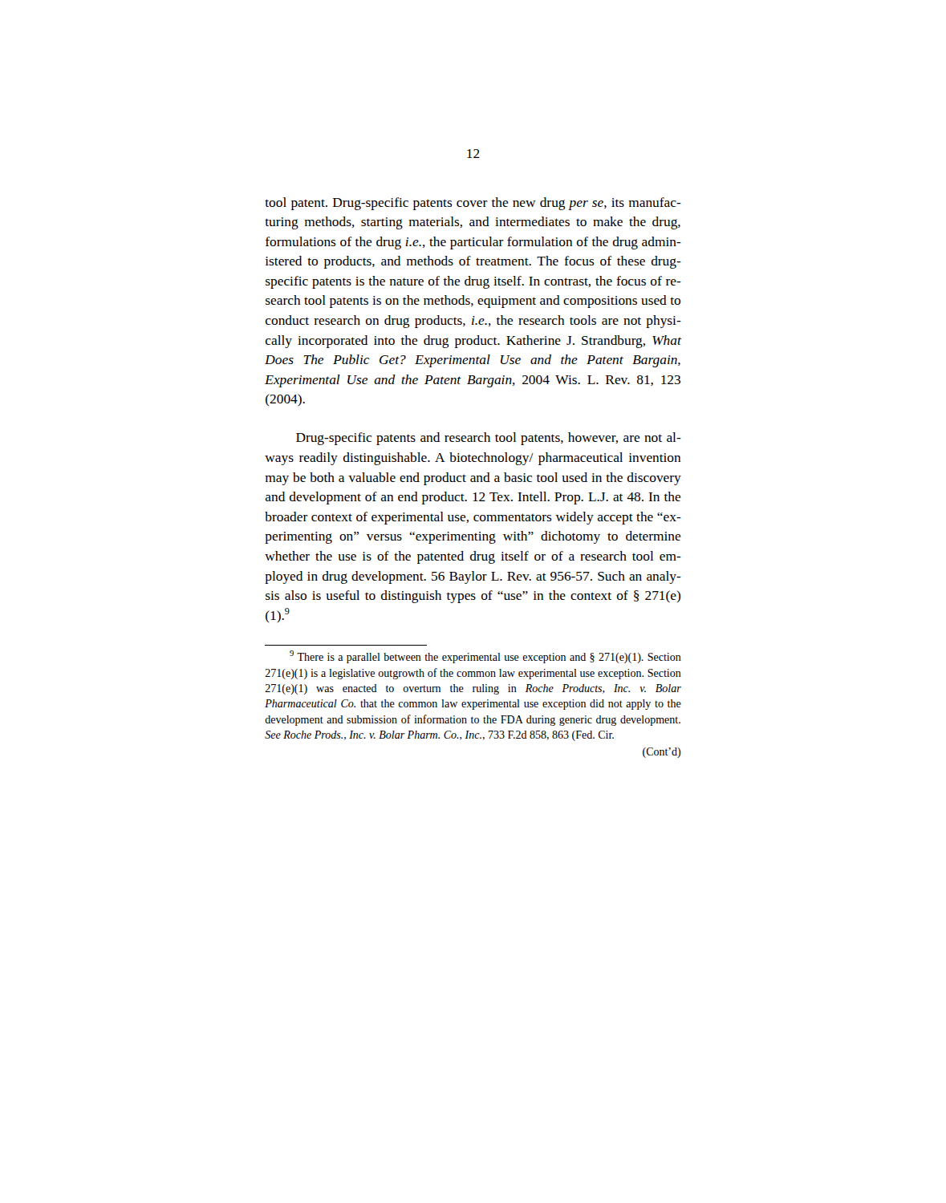12
tool patent. Drug-specific patents cover the new drug per se, its manufacturing methods, starting materials, and intermediates to make the drug, formulations of the drug i.e., the particular formulation of the drug administered to products, and methods of treatment. The focus of these drug-specific patents is the nature of the drug itself. In contrast, the focus of research tool patents is on the methods, equipment and compositions used to conduct research on drug products, i.e., the research tools are not physically incorporated into the drug product. Katherine J. Strandburg, What Does The Public Get? Experimental Use and the Patent Bargain, Experimental Use and the Patent Bargain, 2004 Wis. L. Rev. 81, 123 (2004).
Drug-specific patents and research tool patents, however, are not always readily distinguishable. A biotechnology/ pharmaceutical invention may be both a valuable end product and a basic tool used in the discovery and development of an end product. 12 Tex. Intell. Prop. L.J. at 48. In the broader context of experimental use, commentators widely accept the “experimenting on” versus “experimenting with” dichotomy to determine whether the use is of the patented drug itself or of a research tool employed in drug development. 56 Baylor L. Rev. at 956-57. Such an analysis also is useful to distinguish types of “use” in the context of § 271(e)(1).9
9 There is a parallel between the experimental use exception and § 271(e)(1). Section 271(e)(1) is a legislative outgrowth of the common law experimental use exception. Section 271(e)(1) was enacted to overturn the ruling in Roche Products, Inc. v. Bolar Pharmaceutical Co. that the common law experimental use exception did not apply to the development and submission of information to the FDA during generic drug development. See Roche Prods., Inc. v. Bolar Pharm. Co., Inc., 733 F.2d 858, 863 (Fed. Cir.
(Cont’d)